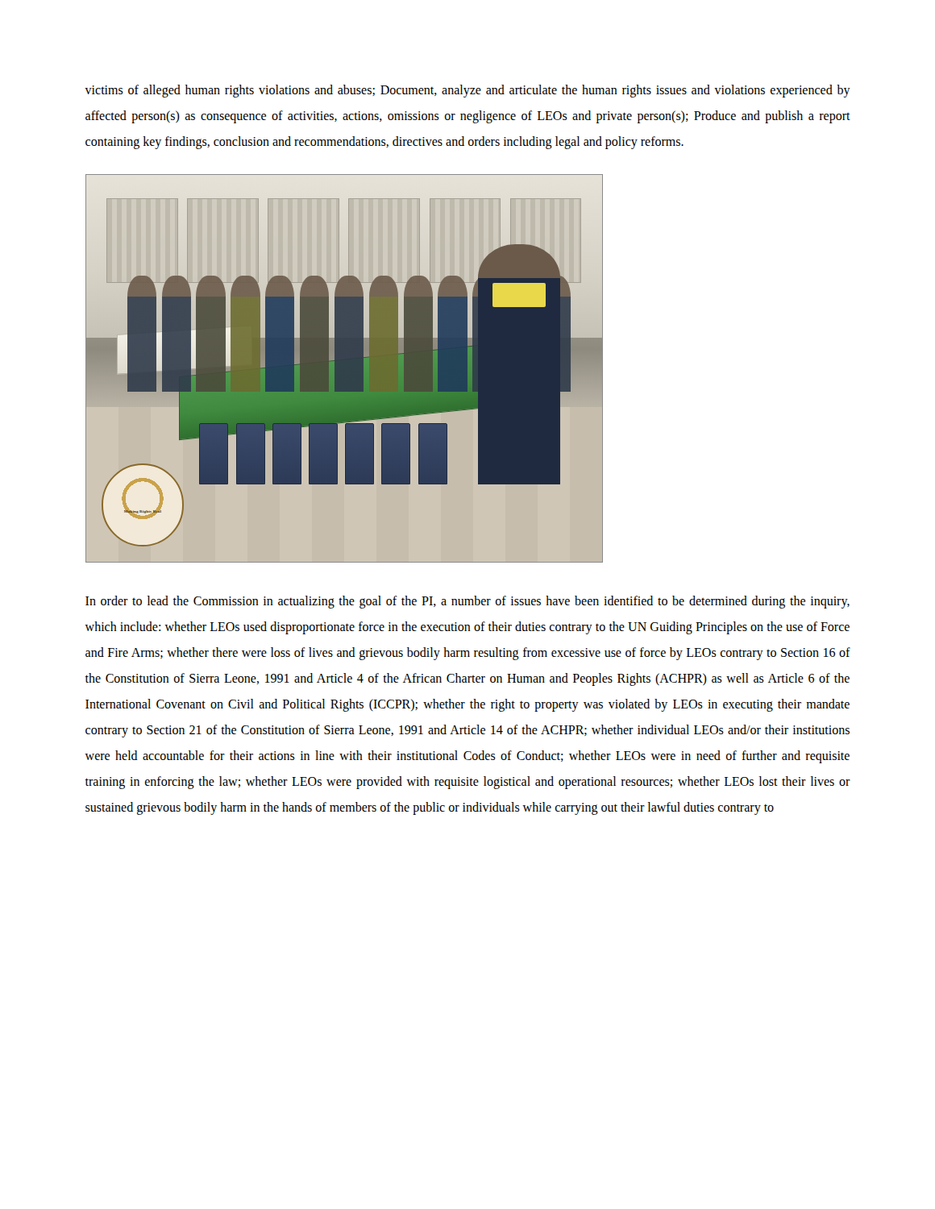victims of alleged human rights violations and abuses; Document, analyze and articulate the human rights issues and violations experienced by affected person(s) as consequence of activities, actions, omissions or negligence of LEOs and private person(s); Produce and publish a report containing key findings, conclusion and recommendations, directives and orders including legal and policy reforms.
Making Rights Real
In order to lead the Commission in actualizing the goal of the PI, a number of issues have been identified to be determined during the inquiry, which include: whether LEOs used disproportionate force in the execution of their duties contrary to the UN Guiding Principles on the use of Force and Fire Arms; whether there were loss of lives and grievous bodily harm resulting from excessive use of force by LEOs contrary to Section 16 of the Constitution of Sierra Leone, 1991 and Article 4 of the African Charter on Human and Peoples Rights (ACHPR) as well as Article 6 of the International Covenant on Civil and Political Rights (ICCPR); whether the right to property was violated by LEOs in executing their mandate contrary to Section 21 of the Constitution of Sierra Leone, 1991 and Article 14 of the ACHPR; whether individual LEOs and/or their institutions were held accountable for their actions in line with their institutional Codes of Conduct; whether LEOs were in need of further and requisite training in enforcing the law; whether LEOs were provided with requisite logistical and operational resources; whether LEOs lost their lives or sustained grievous bodily harm in the hands of members of the public or individuals while carrying out their lawful duties contrary to